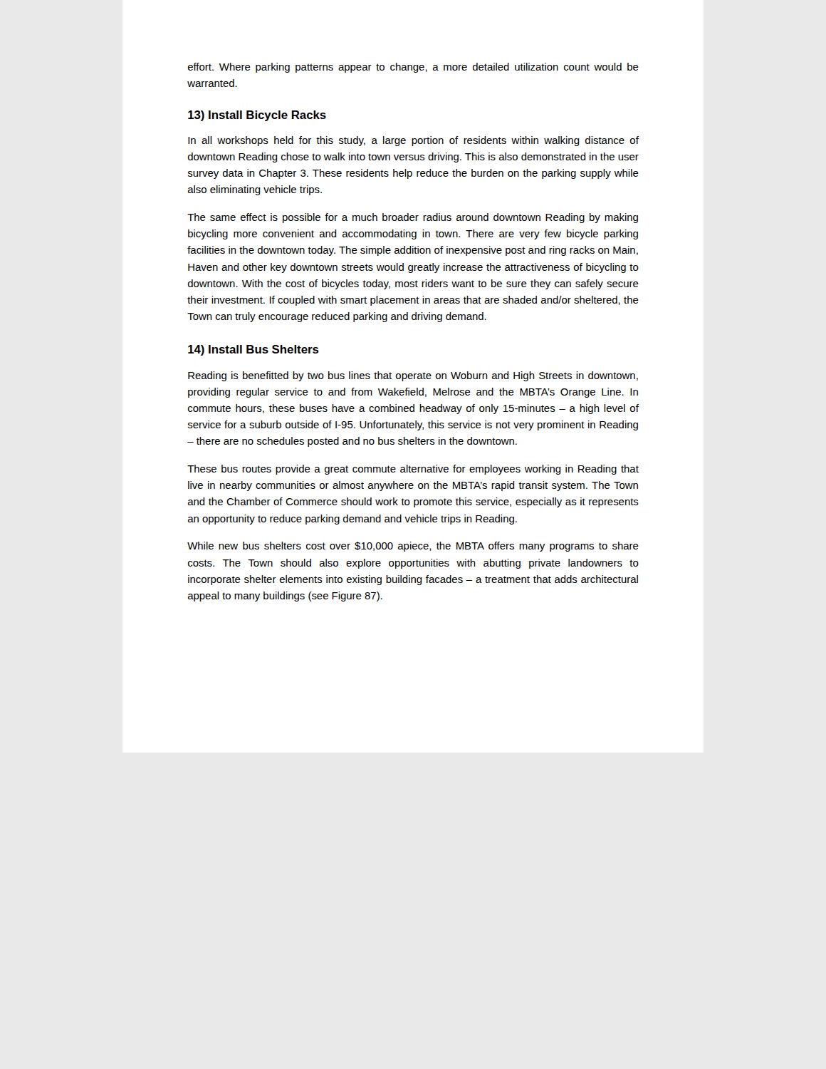effort. Where parking patterns appear to change, a more detailed utilization count would be warranted.
13) Install Bicycle Racks
In all workshops held for this study, a large portion of residents within walking distance of downtown Reading chose to walk into town versus driving. This is also demonstrated in the user survey data in Chapter 3. These residents help reduce the burden on the parking supply while also eliminating vehicle trips.
The same effect is possible for a much broader radius around downtown Reading by making bicycling more convenient and accommodating in town. There are very few bicycle parking facilities in the downtown today. The simple addition of inexpensive post and ring racks on Main, Haven and other key downtown streets would greatly increase the attractiveness of bicycling to downtown. With the cost of bicycles today, most riders want to be sure they can safely secure their investment. If coupled with smart placement in areas that are shaded and/or sheltered, the Town can truly encourage reduced parking and driving demand.
14) Install Bus Shelters
Reading is benefitted by two bus lines that operate on Woburn and High Streets in downtown, providing regular service to and from Wakefield, Melrose and the MBTA’s Orange Line. In commute hours, these buses have a combined headway of only 15-minutes – a high level of service for a suburb outside of I-95. Unfortunately, this service is not very prominent in Reading – there are no schedules posted and no bus shelters in the downtown.
These bus routes provide a great commute alternative for employees working in Reading that live in nearby communities or almost anywhere on the MBTA’s rapid transit system. The Town and the Chamber of Commerce should work to promote this service, especially as it represents an opportunity to reduce parking demand and vehicle trips in Reading.
While new bus shelters cost over $10,000 apiece, the MBTA offers many programs to share costs. The Town should also explore opportunities with abutting private landowners to incorporate shelter elements into existing building facades – a treatment that adds architectural appeal to many buildings (see Figure 87).